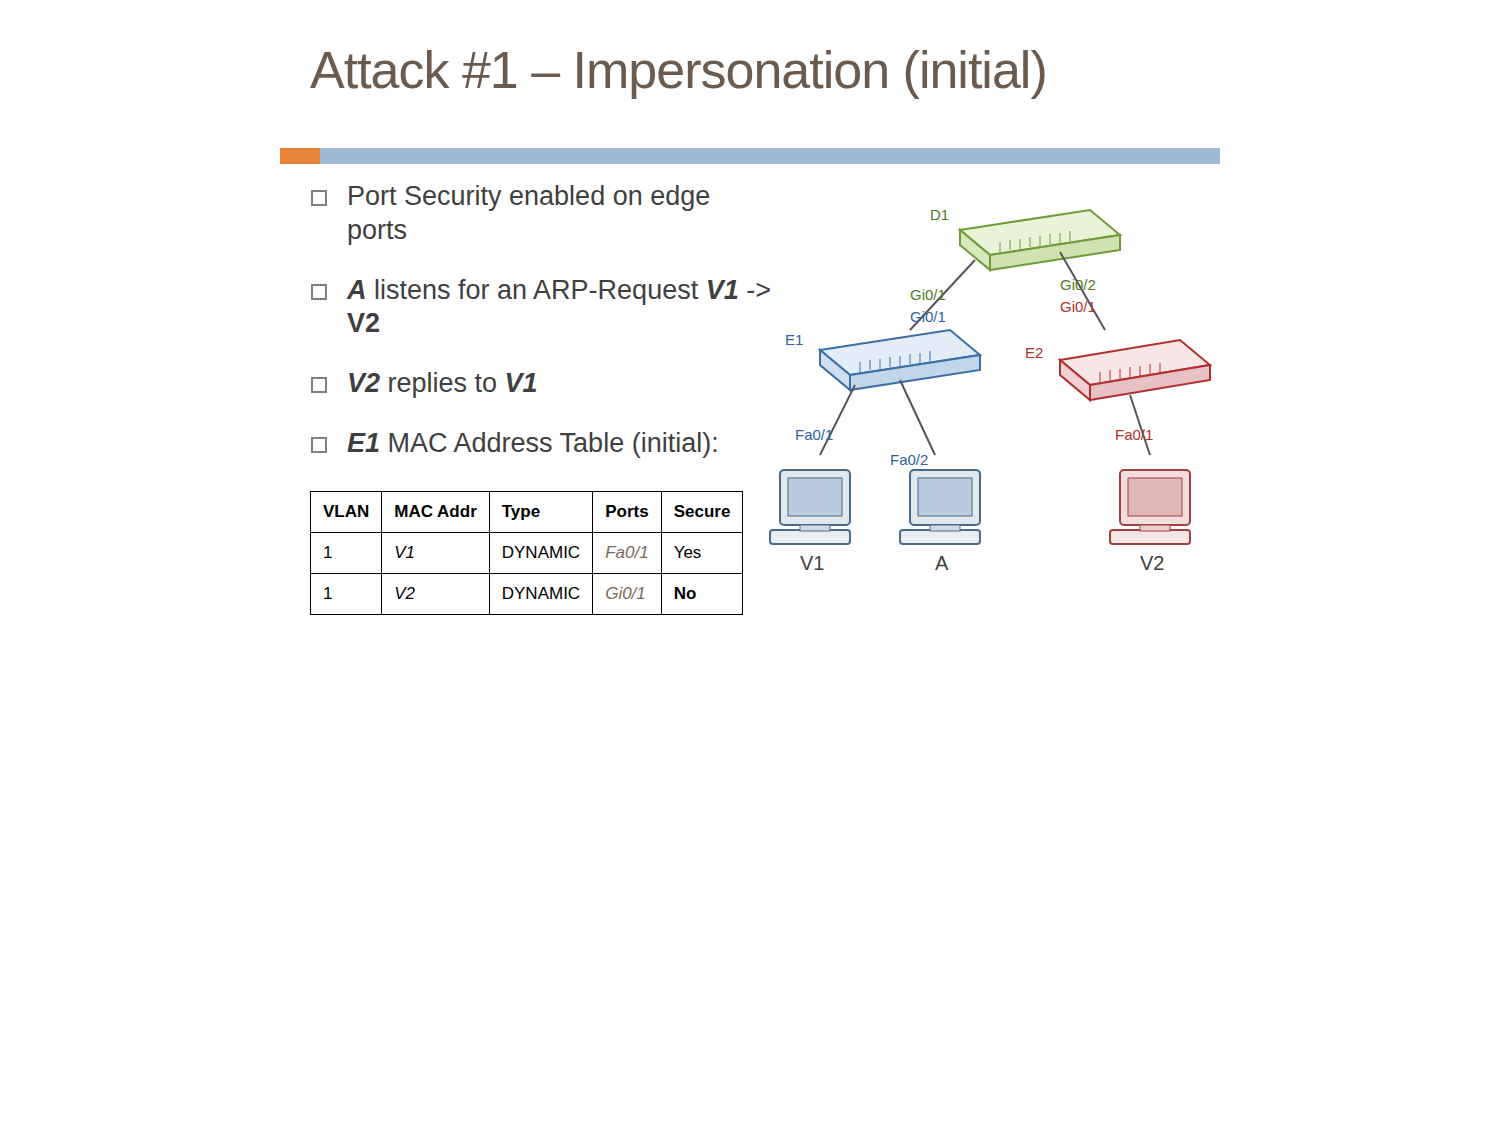Attack #1 – Impersonation (initial)
Port Security enabled on edge ports
A listens for an ARP-Request V1 -> V2
V2 replies to V1
E1 MAC Address Table (initial):
| VLAN | MAC Addr | Type | Ports | Secure |
| --- | --- | --- | --- | --- |
| 1 | V1 | DYNAMIC | Fa0/1 | Yes |
| 1 | V2 | DYNAMIC | Gi0/1 | No |
D1 Gi0/1 Gi0/2 Gi0/1 Gi0/1 E1 E2 Fa0/1 Fa0/2 Fa0/1 V1 A V2